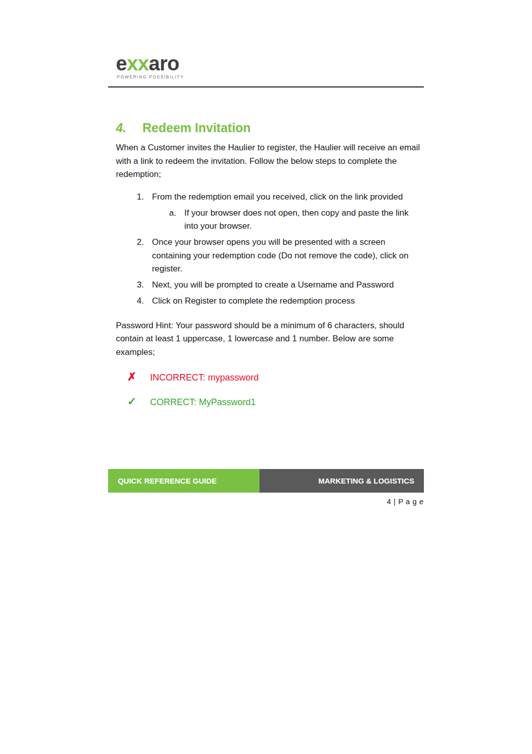exxaro
POWERING POSSIBILITY
4. Redeem Invitation
When a Customer invites the Haulier to register, the Haulier will receive an email with a link to redeem the invitation. Follow the below steps to complete the redemption;
From the redemption email you received, click on the link provided
If your browser does not open, then copy and paste the link into your browser.
Once your browser opens you will be presented with a screen containing your redemption code (Do not remove the code), click on register.
Next, you will be prompted to create a Username and Password
Click on Register to complete the redemption process
Password Hint: Your password should be a minimum of 6 characters, should contain at least 1 uppercase, 1 lowercase and 1 number. Below are some examples;
✗ INCORRECT: mypassword
✓ CORRECT: MyPassword1
QUICK REFERENCE GUIDE
MARKETING & LOGISTICS
4 | P a g e